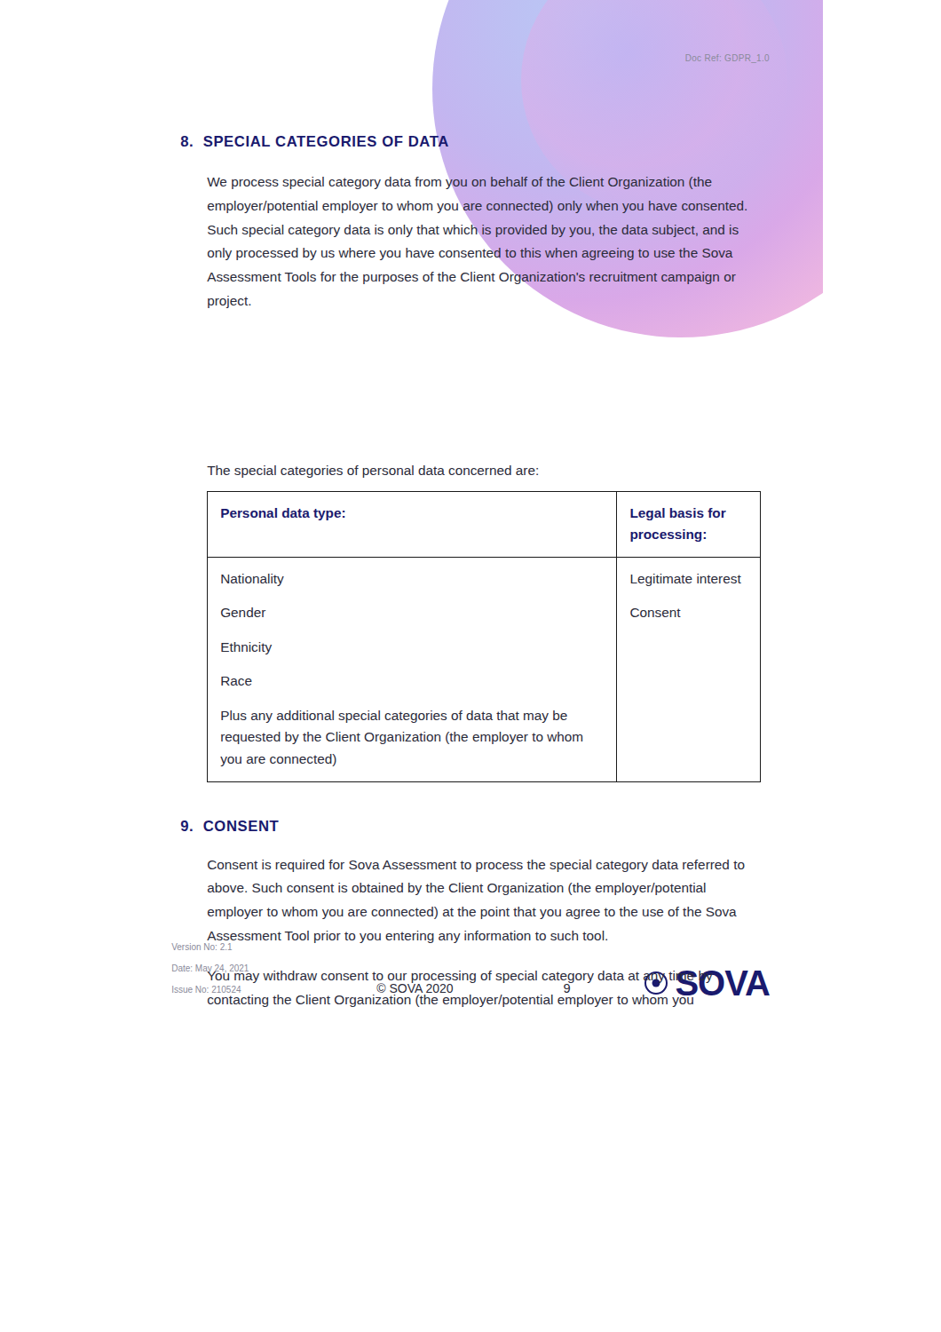Doc Ref: GDPR_1.0
8. SPECIAL CATEGORIES OF DATA
We process special category data from you on behalf of the Client Organization (the employer/potential employer to whom you are connected) only when you have consented. Such special category data is only that which is provided by you, the data subject, and is only processed by us where you have consented to this when agreeing to use the Sova Assessment Tools for the purposes of the Client Organization's recruitment campaign or project.
The special categories of personal data concerned are:
| Personal data type: | Legal basis for processing: |
| --- | --- |
| Nationality Gender Ethnicity Race Plus any additional special categories of data that may be requested by the Client Organization (the employer to whom you are connected) | Legitimate interest Consent |
9. CONSENT
Consent is required for Sova Assessment to process the special category data referred to above. Such consent is obtained by the Client Organization (the employer/potential employer to whom you are connected) at the point that you agree to the use of the Sova Assessment Tool prior to you entering any information to such tool.
You may withdraw consent to our processing of special category data at any time by contacting the Client Organization (the employer/potential employer to whom you
Version No: 2.1
Date: May 24, 2021
Issue No: 210524
© SOVA 2020
9
SOVA